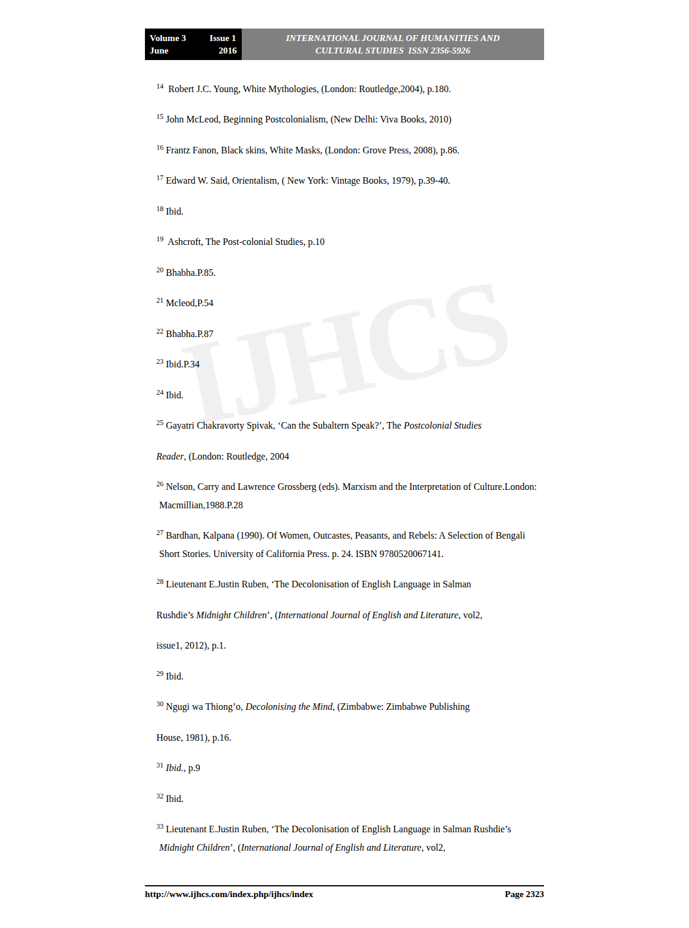Volume 3 Issue 1 June 2016
INTERNATIONAL JOURNAL OF HUMANITIES AND
CULTURAL STUDIES ISSN 2356-5926
IJHCS
14 Robert J.C. Young, White Mythologies, (London: Routledge,2004), p.180.
15 John McLeod, Beginning Postcolonialism, (New Delhi: Viva Books, 2010)
16 Frantz Fanon, Black skins, White Masks, (London: Grove Press, 2008), p.86.
17 Edward W. Said, Orientalism, ( New York: Vintage Books, 1979), p.39-40.
18 Ibid.
19 Ashcroft, The Post-colonial Studies, p.10
20 Bhabha.P.85.
21 Mcleod,P.54
22 Bhabha.P.87
23 Ibid.P.34
24 Ibid.
25 Gayatri Chakravorty Spivak, ‘Can the Subaltern Speak?’, The Postcolonial Studies
Reader, (London: Routledge, 2004
26 Nelson, Carry and Lawrence Grossberg (eds). Marxism and the Interpretation of Culture.London: Macmillian,1988.P.28
27 Bardhan, Kalpana (1990). Of Women, Outcastes, Peasants, and Rebels: A Selection of Bengali Short Stories. University of California Press. p. 24. ISBN 9780520067141.
28 Lieutenant E.Justin Ruben, ‘The Decolonisation of English Language in Salman
Rushdie’s Midnight Children’, (International Journal of English and Literature, vol2,
issue1, 2012), p.1.
29 Ibid.
30 Ngugi wa Thiong’o, Decolonising the Mind, (Zimbabwe: Zimbabwe Publishing
House, 1981), p.16.
31 Ibid., p.9
32 Ibid.
33 Lieutenant E.Justin Ruben, ‘The Decolonisation of English Language in Salman Rushdie’s Midnight Children’, (International Journal of English and Literature, vol2,
http://www.ijhcs.com/index.php/ijhcs/index
Page 2323